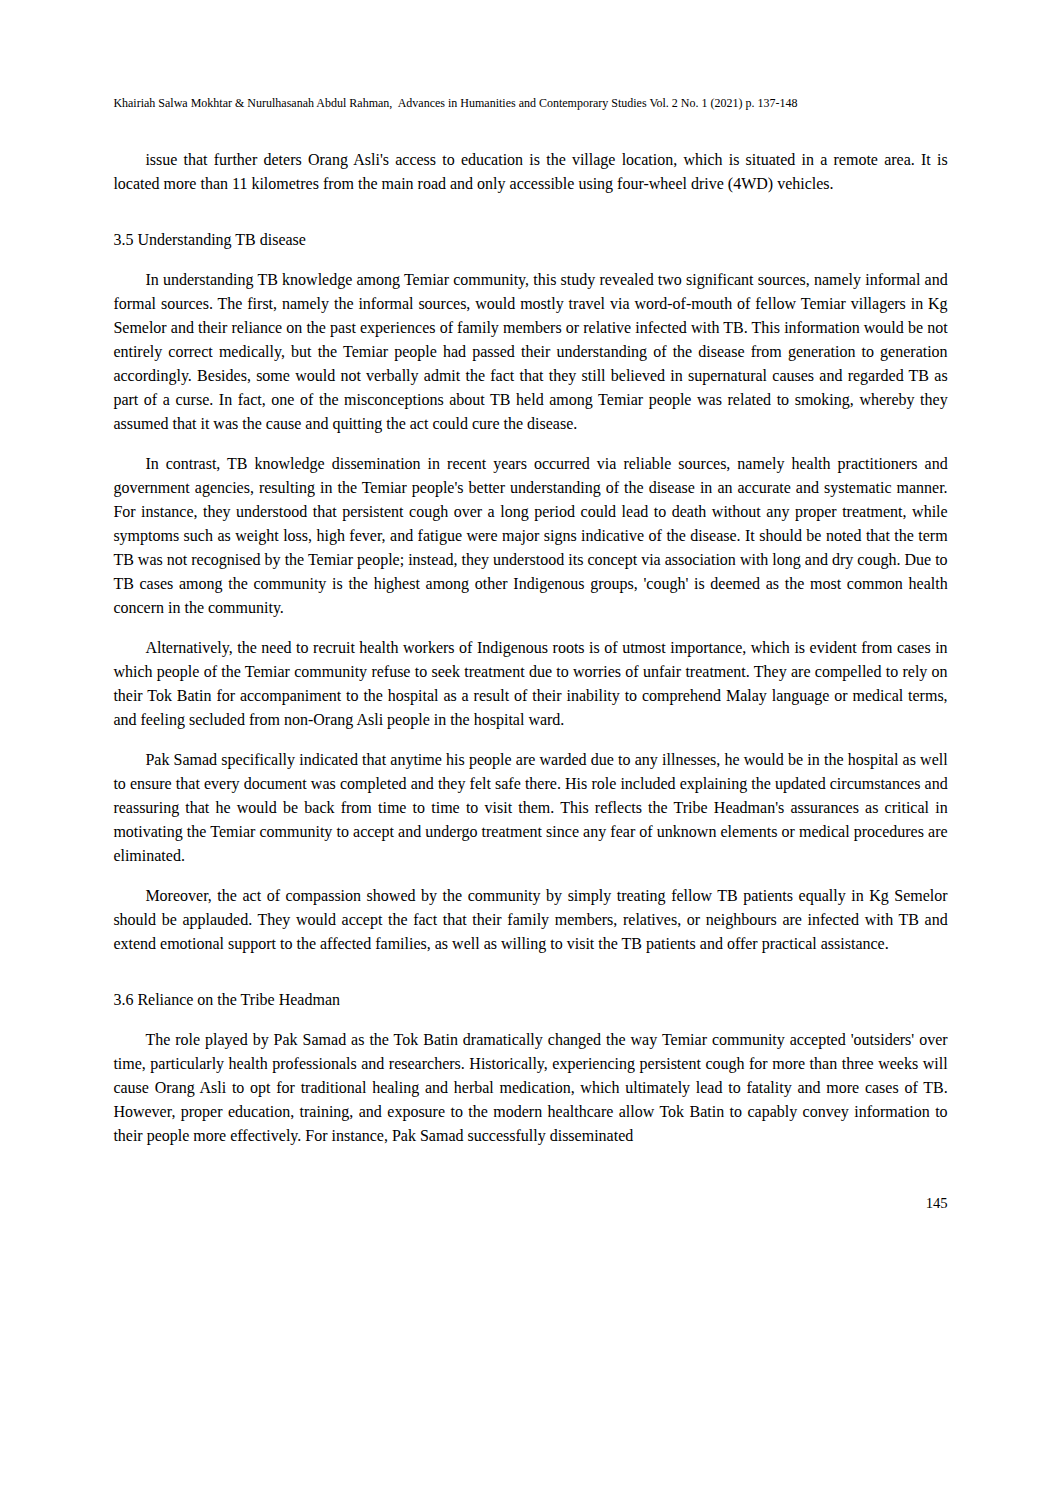Khairiah Salwa Mokhtar & Nurulhasanah Abdul Rahman, Advances in Humanities and Contemporary Studies Vol. 2 No. 1 (2021) p. 137-148
issue that further deters Orang Asli's access to education is the village location, which is situated in a remote area. It is located more than 11 kilometres from the main road and only accessible using four-wheel drive (4WD) vehicles.
3.5 Understanding TB disease
In understanding TB knowledge among Temiar community, this study revealed two significant sources, namely informal and formal sources. The first, namely the informal sources, would mostly travel via word-of-mouth of fellow Temiar villagers in Kg Semelor and their reliance on the past experiences of family members or relative infected with TB. This information would be not entirely correct medically, but the Temiar people had passed their understanding of the disease from generation to generation accordingly. Besides, some would not verbally admit the fact that they still believed in supernatural causes and regarded TB as part of a curse. In fact, one of the misconceptions about TB held among Temiar people was related to smoking, whereby they assumed that it was the cause and quitting the act could cure the disease.
In contrast, TB knowledge dissemination in recent years occurred via reliable sources, namely health practitioners and government agencies, resulting in the Temiar people's better understanding of the disease in an accurate and systematic manner. For instance, they understood that persistent cough over a long period could lead to death without any proper treatment, while symptoms such as weight loss, high fever, and fatigue were major signs indicative of the disease. It should be noted that the term TB was not recognised by the Temiar people; instead, they understood its concept via association with long and dry cough. Due to TB cases among the community is the highest among other Indigenous groups, 'cough' is deemed as the most common health concern in the community.
Alternatively, the need to recruit health workers of Indigenous roots is of utmost importance, which is evident from cases in which people of the Temiar community refuse to seek treatment due to worries of unfair treatment. They are compelled to rely on their Tok Batin for accompaniment to the hospital as a result of their inability to comprehend Malay language or medical terms, and feeling secluded from non-Orang Asli people in the hospital ward.
Pak Samad specifically indicated that anytime his people are warded due to any illnesses, he would be in the hospital as well to ensure that every document was completed and they felt safe there. His role included explaining the updated circumstances and reassuring that he would be back from time to time to visit them. This reflects the Tribe Headman's assurances as critical in motivating the Temiar community to accept and undergo treatment since any fear of unknown elements or medical procedures are eliminated.
Moreover, the act of compassion showed by the community by simply treating fellow TB patients equally in Kg Semelor should be applauded. They would accept the fact that their family members, relatives, or neighbours are infected with TB and extend emotional support to the affected families, as well as willing to visit the TB patients and offer practical assistance.
3.6 Reliance on the Tribe Headman
The role played by Pak Samad as the Tok Batin dramatically changed the way Temiar community accepted 'outsiders' over time, particularly health professionals and researchers. Historically, experiencing persistent cough for more than three weeks will cause Orang Asli to opt for traditional healing and herbal medication, which ultimately lead to fatality and more cases of TB. However, proper education, training, and exposure to the modern healthcare allow Tok Batin to capably convey information to their people more effectively. For instance, Pak Samad successfully disseminated
145